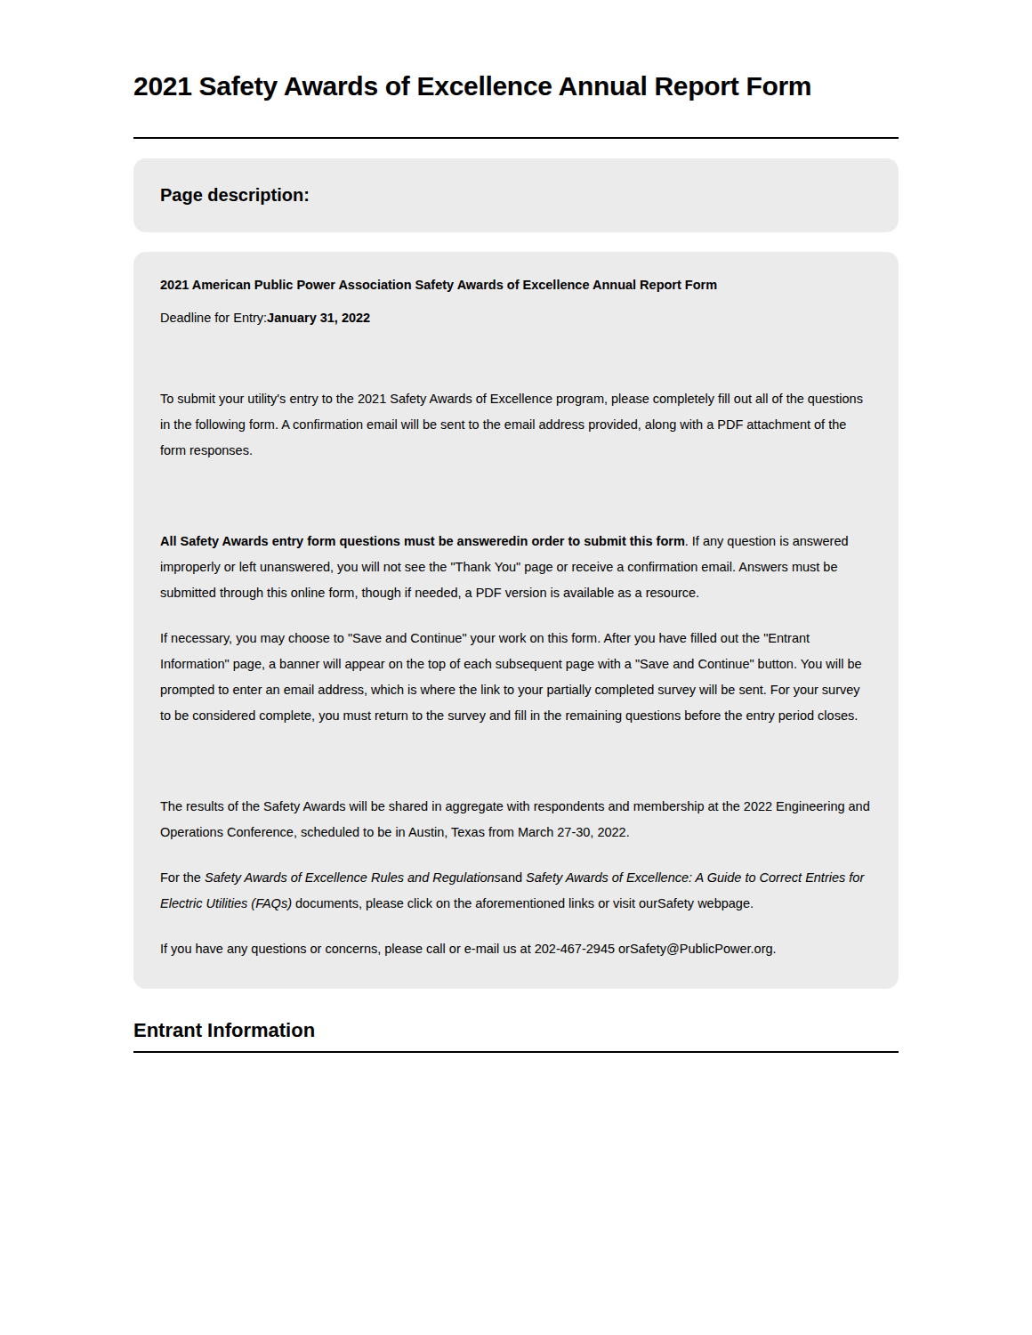2021 Safety Awards of Excellence Annual Report Form
Page description:
2021 American Public Power Association Safety Awards of Excellence Annual Report Form
Deadline for Entry:January 31, 2022
To submit your utility's entry to the 2021 Safety Awards of Excellence program, please completely fill out all of the questions in the following form. A confirmation email will be sent to the email address provided, along with a PDF attachment of the form responses.
All Safety Awards entry form questions must be answeredin order to submit this form. If any question is answered improperly or left unanswered, you will not see the "Thank You" page or receive a confirmation email. Answers must be submitted through this online form, though if needed, a PDF version is available as a resource.
If necessary, you may choose to "Save and Continue" your work on this form. After you have filled out the "Entrant Information" page, a banner will appear on the top of each subsequent page with a "Save and Continue" button. You will be prompted to enter an email address, which is where the link to your partially completed survey will be sent. For your survey to be considered complete, you must return to the survey and fill in the remaining questions before the entry period closes.
The results of the Safety Awards will be shared in aggregate with respondents and membership at the 2022 Engineering and Operations Conference, scheduled to be in Austin, Texas from March 27-30, 2022.
For the Safety Awards of Excellence Rules and Regulationsand Safety Awards of Excellence: A Guide to Correct Entries for Electric Utilities (FAQs) documents, please click on the aforementioned links or visit ourSafety webpage.
If you have any questions or concerns, please call or e-mail us at 202-467-2945 orSafety@PublicPower.org.
Entrant Information